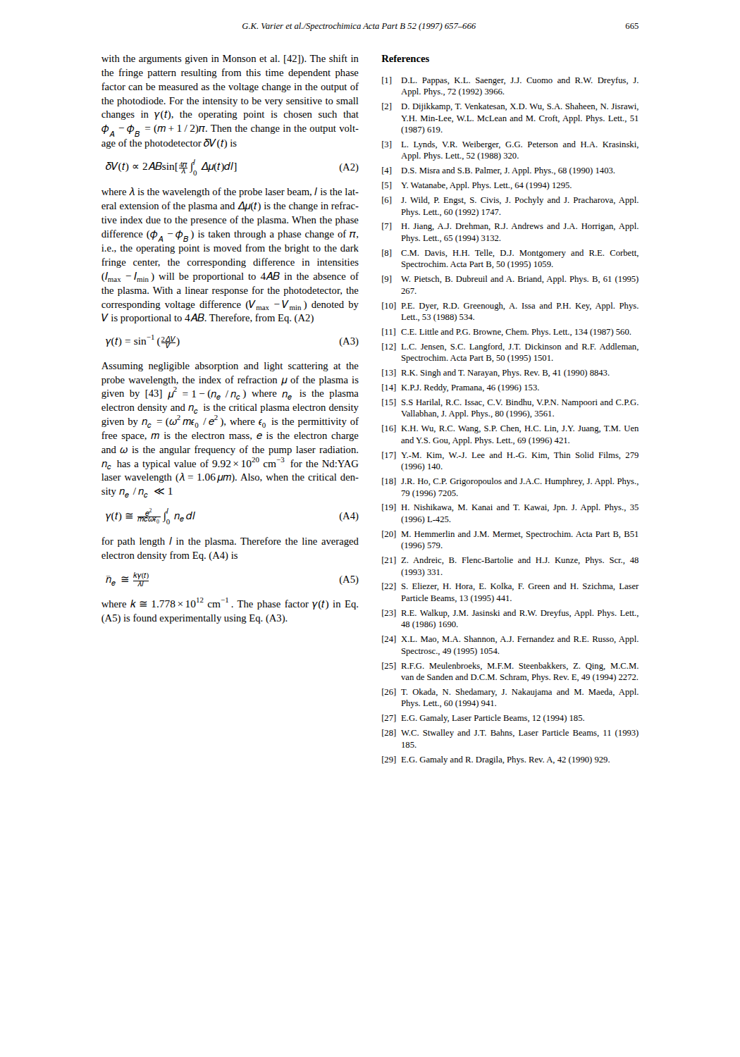G.K. Varier et al./Spectrochimica Acta Part B 52 (1997) 657–666
665
with the arguments given in Monson et al. [42]). The shift in the fringe pattern resulting from this time dependent phase factor can be measured as the voltage change in the output of the photodiode. For the intensity to be very sensitive to small changes in γ(t), the operating point is chosen such that ϕA−ϕB=(m+1/2)π. Then the change in the output voltage of the photodetector δV(t) is
δV(t) ∝ 2AB sin [ 4πλ ∫0l Δμ(t)dl ]
(A2)
where λ is the wavelength of the probe laser beam, l is the lateral extension of the plasma and Δμ(t) is the change in refractive index due to the presence of the plasma. When the phase difference (ϕA−ϕB) is taken through a phase change of π, i.e., the operating point is moved from the bright to the dark fringe center, the corresponding difference in intensities (Imax−Imin) will be proportional to 4AB in the absence of the plasma. With a linear response for the photodetector, the corresponding voltage difference (Vmax−Vmin) denoted by V is proportional to 4AB. Therefore, from Eq. (A2)
γ(t) = sin−1 ( 2ΔVV )
(A3)
Assuming negligible absorption and light scattering at the probe wavelength, the index of refraction μ of the plasma is given by [43] μ2=1−(ne/nc) where ne is the plasma electron density and nc is the critical plasma electron density given by nc=(ω2mϵ0/e2), where ϵ0 is the permittivity of free space, m is the electron mass, e is the electron charge and ω is the angular frequency of the pump laser radiation. nc has a typical value of 9.92×1020cm−3 for the Nd:YAG laser wavelength (λ=1.06μm). Also, when the critical density ne/nc≪1
γ(t) ≅ e2 mcωϵ0 ∫0l nedl
(A4)
for path length l in the plasma. Therefore the line averaged electron density from Eq. (A4) is
n¯e ≅ kγ(t) λl
(A5)
where k≅1.778×1012cm−1. The phase factor γ(t) in Eq. (A5) is found experimentally using Eq. (A3).
References
[1] D.L. Pappas, K.L. Saenger, J.J. Cuomo and R.W. Dreyfus, J. Appl. Phys., 72 (1992) 3966.
[2] D. Dijikkamp, T. Venkatesan, X.D. Wu, S.A. Shaheen, N. Jisrawi, Y.H. Min-Lee, W.L. McLean and M. Croft, Appl. Phys. Lett., 51 (1987) 619.
[3] L. Lynds, V.R. Weiberger, G.G. Peterson and H.A. Krasinski, Appl. Phys. Lett., 52 (1988) 320.
[4] D.S. Misra and S.B. Palmer, J. Appl. Phys., 68 (1990) 1403.
[5] Y. Watanabe, Appl. Phys. Lett., 64 (1994) 1295.
[6] J. Wild, P. Engst, S. Civis, J. Pochyly and J. Pracharova, Appl. Phys. Lett., 60 (1992) 1747.
[7] H. Jiang, A.J. Drehman, R.J. Andrews and J.A. Horrigan, Appl. Phys. Lett., 65 (1994) 3132.
[8] C.M. Davis, H.H. Telle, D.J. Montgomery and R.E. Corbett, Spectrochim. Acta Part B, 50 (1995) 1059.
[9] W. Pietsch, B. Dubreuil and A. Briand, Appl. Phys. B, 61 (1995) 267.
[10] P.E. Dyer, R.D. Greenough, A. Issa and P.H. Key, Appl. Phys. Lett., 53 (1988) 534.
[11] C.E. Little and P.G. Browne, Chem. Phys. Lett., 134 (1987) 560.
[12] L.C. Jensen, S.C. Langford, J.T. Dickinson and R.F. Addleman, Spectrochim. Acta Part B, 50 (1995) 1501.
[13] R.K. Singh and T. Narayan, Phys. Rev. B, 41 (1990) 8843.
[14] K.P.J. Reddy, Pramana, 46 (1996) 153.
[15] S.S Harilal, R.C. Issac, C.V. Bindhu, V.P.N. Nampoori and C.P.G. Vallabhan, J. Appl. Phys., 80 (1996), 3561.
[16] K.H. Wu, R.C. Wang, S.P. Chen, H.C. Lin, J.Y. Juang, T.M. Uen and Y.S. Gou, Appl. Phys. Lett., 69 (1996) 421.
[17] Y.-M. Kim, W.-J. Lee and H.-G. Kim, Thin Solid Films, 279 (1996) 140.
[18] J.R. Ho, C.P. Grigoropoulos and J.A.C. Humphrey, J. Appl. Phys., 79 (1996) 7205.
[19] H. Nishikawa, M. Kanai and T. Kawai, Jpn. J. Appl. Phys., 35 (1996) L-425.
[20] M. Hemmerlin and J.M. Mermet, Spectrochim. Acta Part B, B51 (1996) 579.
[21] Z. Andreic, B. Flenc-Bartolie and H.J. Kunze, Phys. Scr., 48 (1993) 331.
[22] S. Eliezer, H. Hora, E. Kolka, F. Green and H. Szichma, Laser Particle Beams, 13 (1995) 441.
[23] R.E. Walkup, J.M. Jasinski and R.W. Dreyfus, Appl. Phys. Lett., 48 (1986) 1690.
[24] X.L. Mao, M.A. Shannon, A.J. Fernandez and R.E. Russo, Appl. Spectrosc., 49 (1995) 1054.
[25] R.F.G. Meulenbroeks, M.F.M. Steenbakkers, Z. Qing, M.C.M. van de Sanden and D.C.M. Schram, Phys. Rev. E, 49 (1994) 2272.
[26] T. Okada, N. Shedamary, J. Nakaujama and M. Maeda, Appl. Phys. Lett., 60 (1994) 941.
[27] E.G. Gamaly, Laser Particle Beams, 12 (1994) 185.
[28] W.C. Stwalley and J.T. Bahns, Laser Particle Beams, 11 (1993) 185.
[29] E.G. Gamaly and R. Dragila, Phys. Rev. A, 42 (1990) 929.